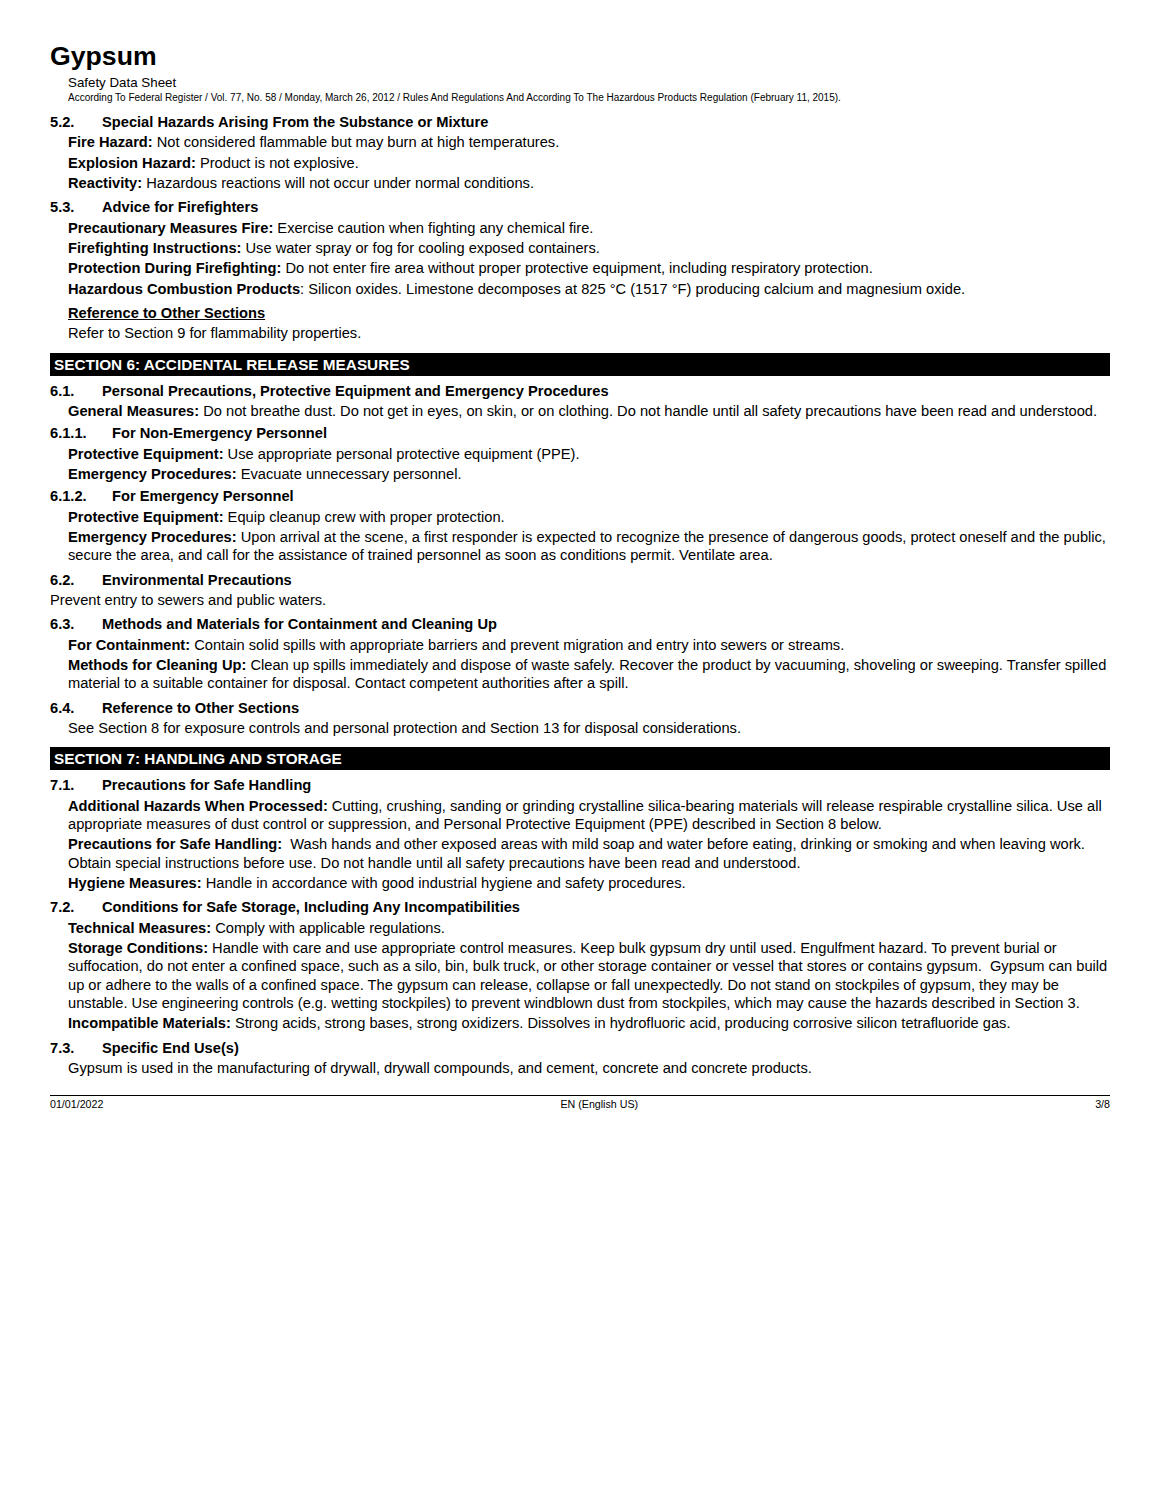Gypsum
Safety Data Sheet
According To Federal Register / Vol. 77, No. 58 / Monday, March 26, 2012 / Rules And Regulations And According To The Hazardous Products Regulation (February 11, 2015).
5.2. Special Hazards Arising From the Substance or Mixture
Fire Hazard: Not considered flammable but may burn at high temperatures.
Explosion Hazard: Product is not explosive.
Reactivity: Hazardous reactions will not occur under normal conditions.
5.3. Advice for Firefighters
Precautionary Measures Fire: Exercise caution when fighting any chemical fire.
Firefighting Instructions: Use water spray or fog for cooling exposed containers.
Protection During Firefighting: Do not enter fire area without proper protective equipment, including respiratory protection.
Hazardous Combustion Products: Silicon oxides. Limestone decomposes at 825 °C (1517 °F) producing calcium and magnesium oxide.
Reference to Other Sections
Refer to Section 9 for flammability properties.
SECTION 6: ACCIDENTAL RELEASE MEASURES
6.1. Personal Precautions, Protective Equipment and Emergency Procedures
General Measures: Do not breathe dust. Do not get in eyes, on skin, or on clothing. Do not handle until all safety precautions have been read and understood.
6.1.1. For Non-Emergency Personnel
Protective Equipment: Use appropriate personal protective equipment (PPE).
Emergency Procedures: Evacuate unnecessary personnel.
6.1.2. For Emergency Personnel
Protective Equipment: Equip cleanup crew with proper protection.
Emergency Procedures: Upon arrival at the scene, a first responder is expected to recognize the presence of dangerous goods, protect oneself and the public, secure the area, and call for the assistance of trained personnel as soon as conditions permit. Ventilate area.
6.2. Environmental Precautions
Prevent entry to sewers and public waters.
6.3. Methods and Materials for Containment and Cleaning Up
For Containment: Contain solid spills with appropriate barriers and prevent migration and entry into sewers or streams.
Methods for Cleaning Up: Clean up spills immediately and dispose of waste safely. Recover the product by vacuuming, shoveling or sweeping. Transfer spilled material to a suitable container for disposal. Contact competent authorities after a spill.
6.4. Reference to Other Sections
See Section 8 for exposure controls and personal protection and Section 13 for disposal considerations.
SECTION 7: HANDLING AND STORAGE
7.1. Precautions for Safe Handling
Additional Hazards When Processed: Cutting, crushing, sanding or grinding crystalline silica-bearing materials will release respirable crystalline silica. Use all appropriate measures of dust control or suppression, and Personal Protective Equipment (PPE) described in Section 8 below.
Precautions for Safe Handling: Wash hands and other exposed areas with mild soap and water before eating, drinking or smoking and when leaving work. Obtain special instructions before use. Do not handle until all safety precautions have been read and understood.
Hygiene Measures: Handle in accordance with good industrial hygiene and safety procedures.
7.2. Conditions for Safe Storage, Including Any Incompatibilities
Technical Measures: Comply with applicable regulations.
Storage Conditions: Handle with care and use appropriate control measures. Keep bulk gypsum dry until used. Engulfment hazard. To prevent burial or suffocation, do not enter a confined space, such as a silo, bin, bulk truck, or other storage container or vessel that stores or contains gypsum. Gypsum can build up or adhere to the walls of a confined space. The gypsum can release, collapse or fall unexpectedly. Do not stand on stockpiles of gypsum, they may be unstable. Use engineering controls (e.g. wetting stockpiles) to prevent windblown dust from stockpiles, which may cause the hazards described in Section 3.
Incompatible Materials: Strong acids, strong bases, strong oxidizers. Dissolves in hydrofluoric acid, producing corrosive silicon tetrafluoride gas.
7.3. Specific End Use(s)
Gypsum is used in the manufacturing of drywall, drywall compounds, and cement, concrete and concrete products.
01/01/2022 EN (English US) 3/8